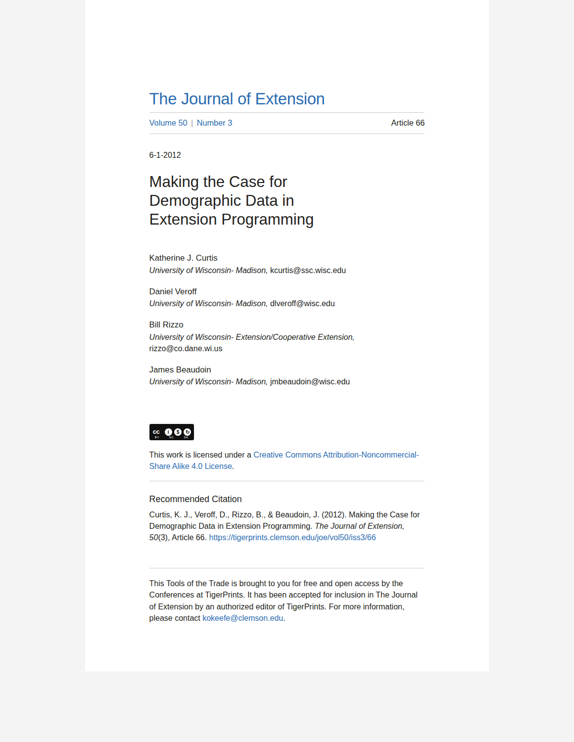The Journal of Extension
Volume 50|Number 3
Article 66
6-1-2012
Making the Case for Demographic Data in Extension Programming
Katherine J. Curtis University of Wisconsin- Madison, kcurtis@ssc.wisc.edu
Daniel Veroff University of Wisconsin- Madison, dlveroff@wisc.edu
Bill Rizzo University of Wisconsin- Extension/Cooperative Extension, rizzo@co.dane.wi.us
James Beaudoin University of Wisconsin- Madison, jmbeaudoin@wisc.edu
cc i$↻ BY NC SA
This work is licensed under a Creative Commons Attribution-Noncommercial-Share Alike 4.0 License.
Recommended Citation
Curtis, K. J., Veroff, D., Rizzo, B., & Beaudoin, J. (2012). Making the Case for Demographic Data in Extension Programming. The Journal of Extension, 50(3), Article 66. https://tigerprints.clemson.edu/joe/vol50/iss3/66
This Tools of the Trade is brought to you for free and open access by the Conferences at TigerPrints. It has been accepted for inclusion in The Journal of Extension by an authorized editor of TigerPrints. For more information, please contact kokeefe@clemson.edu.